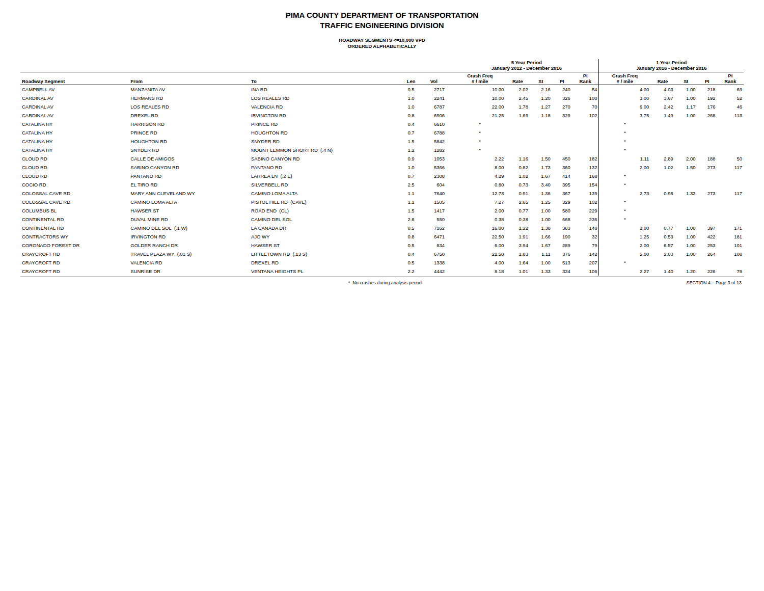PIMA COUNTY DEPARTMENT OF TRANSPORTATION
TRAFFIC ENGINEERING DIVISION
ROADWAY SEGMENTS <=10,000 VPD
ORDERED ALPHABETICALLY
| | 5 Year Period | 1 Year Period |
| --- | --- | --- |
| | January 2012 - December 2016 | January 2016 - December 2016 |
| Roadway Segment | From | To | Len | Vol | | Crash Freq # / mile | Rate | SI | PI | PI Rank | Crash Freq # / mile | Rate | SI | PI | PI Rank |
| CAMPBELL AV | MANZANITA AV | INA RD | 0.5 | 2717 | | 10.00 | 2.02 | 2.16 | 240 | 54 | 4.00 | 4.03 | 1.00 | 218 | 69 |
| CARDINAL AV | HERMANS RD | LOS REALES RD | 1.0 | 2241 | | 10.00 | 2.45 | 1.20 | 326 | 100 | 3.00 | 3.67 | 1.00 | 192 | 52 |
| CARDINAL AV | LOS REALES RD | VALENCIA RD | 1.0 | 6787 | | 22.00 | 1.78 | 1.27 | 270 | 70 | 6.00 | 2.42 | 1.17 | 176 | 46 |
| CARDINAL AV | DREXEL RD | IRVINGTON RD | 0.8 | 6906 | | 21.25 | 1.69 | 1.18 | 329 | 102 | 3.75 | 1.49 | 1.00 | 268 | 113 |
| CATALINA HY | HARRISON RD | PRINCE RD | 0.4 | 6610 | | * | | | | | * | | | | |
| CATALINA HY | PRINCE RD | HOUGHTON RD | 0.7 | 6788 | | * | | | | | * | | | | |
| CATALINA HY | HOUGHTON RD | SNYDER RD | 1.5 | 5842 | | * | | | | | * | | | | |
| CATALINA HY | SNYDER RD | MOUNT LEMMON SHORT RD (.4 N) | 1.2 | 1282 | | * | | | | | * | | | | |
| CLOUD RD | CALLE DE AMIGOS | SABINO CANYON RD | 0.9 | 1053 | | 2.22 | 1.16 | 1.50 | 450 | 182 | 1.11 | 2.89 | 2.00 | 188 | 50 |
| CLOUD RD | SABINO CANYON RD | PANTANO RD | 1.0 | 5366 | | 8.00 | 0.82 | 1.73 | 360 | 132 | 2.00 | 1.02 | 1.50 | 273 | 117 |
| CLOUD RD | PANTANO RD | LARREA LN (.2 E) | 0.7 | 2308 | | 4.29 | 1.02 | 1.67 | 414 | 168 | * | | | | |
| COCIO RD | EL TIRO RD | SILVERBELL RD | 2.5 | 604 | | 0.80 | 0.73 | 3.40 | 395 | 154 | * | | | | |
| COLOSSAL CAVE RD | MARY ANN CLEVELAND WY | CAMINO LOMA ALTA | 1.1 | 7640 | | 12.73 | 0.91 | 1.36 | 367 | 139 | 2.73 | 0.98 | 1.33 | 273 | 117 |
| COLOSSAL CAVE RD | CAMINO LOMA ALTA | PISTOL HILL RD (CAVE) | 1.1 | 1505 | | 7.27 | 2.65 | 1.25 | 329 | 102 | * | | | | |
| COLUMBUS BL | HAWSER ST | ROAD END (CL) | 1.5 | 1417 | | 2.00 | 0.77 | 1.00 | 580 | 229 | * | | | | |
| CONTINENTAL RD | DUVAL MINE RD | CAMINO DEL SOL | 2.6 | 550 | | 0.38 | 0.38 | 1.00 | 668 | 236 | * | | | | |
| CONTINENTAL RD | CAMINO DEL SOL (.1 W) | LA CANADA DR | 0.5 | 7162 | | 16.00 | 1.22 | 1.38 | 383 | 148 | 2.00 | 0.77 | 1.00 | 397 | 171 |
| CONTRACTORS WY | IRVINGTON RD | AJO WY | 0.8 | 6471 | | 22.50 | 1.91 | 1.66 | 190 | 32 | 1.25 | 0.53 | 1.00 | 422 | 181 |
| CORONADO FOREST DR | GOLDER RANCH DR | HAWSER ST | 0.5 | 834 | | 6.00 | 3.94 | 1.67 | 289 | 79 | 2.00 | 6.57 | 1.00 | 253 | 101 |
| CRAYCROFT RD | TRAVEL PLAZA WY (.01 S) | LITTLETOWN RD (.13 S) | 0.4 | 6750 | | 22.50 | 1.83 | 1.11 | 376 | 142 | 5.00 | 2.03 | 1.00 | 264 | 108 |
| CRAYCROFT RD | VALENCIA RD | DREXEL RD | 0.5 | 1338 | | 4.00 | 1.64 | 1.00 | 513 | 207 | * | | | | |
| CRAYCROFT RD | SUNRISE DR | VENTANA HEIGHTS PL | 2.2 | 4442 | | 8.18 | 1.01 | 1.33 | 334 | 106 | 2.27 | 1.40 | 1.20 | 226 | 79 |
* No crashes during analysis period SECTION 4: Page 3 of 13